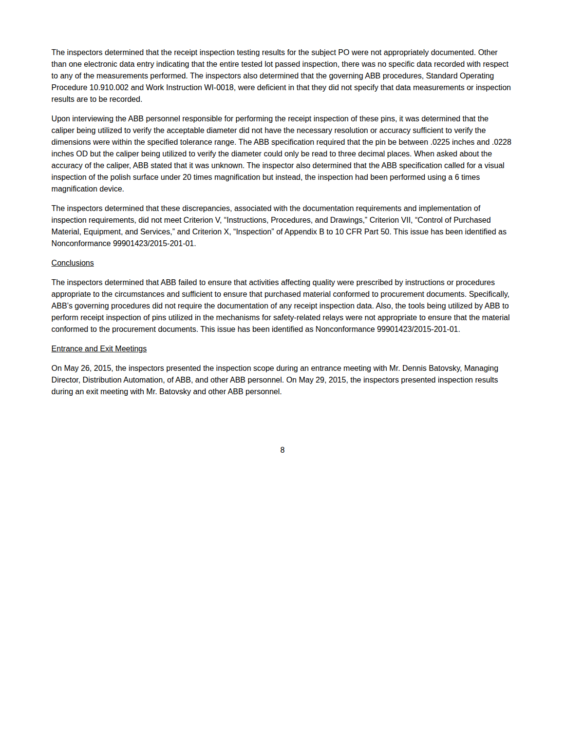The inspectors determined that the receipt inspection testing results for the subject PO were not appropriately documented. Other than one electronic data entry indicating that the entire tested lot passed inspection, there was no specific data recorded with respect to any of the measurements performed. The inspectors also determined that the governing ABB procedures, Standard Operating Procedure 10.910.002 and Work Instruction WI-0018, were deficient in that they did not specify that data measurements or inspection results are to be recorded.
Upon interviewing the ABB personnel responsible for performing the receipt inspection of these pins, it was determined that the caliper being utilized to verify the acceptable diameter did not have the necessary resolution or accuracy sufficient to verify the dimensions were within the specified tolerance range. The ABB specification required that the pin be between .0225 inches and .0228 inches OD but the caliper being utilized to verify the diameter could only be read to three decimal places. When asked about the accuracy of the caliper, ABB stated that it was unknown. The inspector also determined that the ABB specification called for a visual inspection of the polish surface under 20 times magnification but instead, the inspection had been performed using a 6 times magnification device.
The inspectors determined that these discrepancies, associated with the documentation requirements and implementation of inspection requirements, did not meet Criterion V, “Instructions, Procedures, and Drawings,” Criterion VII, “Control of Purchased Material, Equipment, and Services,” and Criterion X, “Inspection” of Appendix B to 10 CFR Part 50. This issue has been identified as Nonconformance 99901423/2015-201-01.
Conclusions
The inspectors determined that ABB failed to ensure that activities affecting quality were prescribed by instructions or procedures appropriate to the circumstances and sufficient to ensure that purchased material conformed to procurement documents. Specifically, ABB’s governing procedures did not require the documentation of any receipt inspection data. Also, the tools being utilized by ABB to perform receipt inspection of pins utilized in the mechanisms for safety-related relays were not appropriate to ensure that the material conformed to the procurement documents. This issue has been identified as Nonconformance 99901423/2015-201-01.
Entrance and Exit Meetings
On May 26, 2015, the inspectors presented the inspection scope during an entrance meeting with Mr. Dennis Batovsky, Managing Director, Distribution Automation, of ABB, and other ABB personnel. On May 29, 2015, the inspectors presented inspection results during an exit meeting with Mr. Batovsky and other ABB personnel.
8